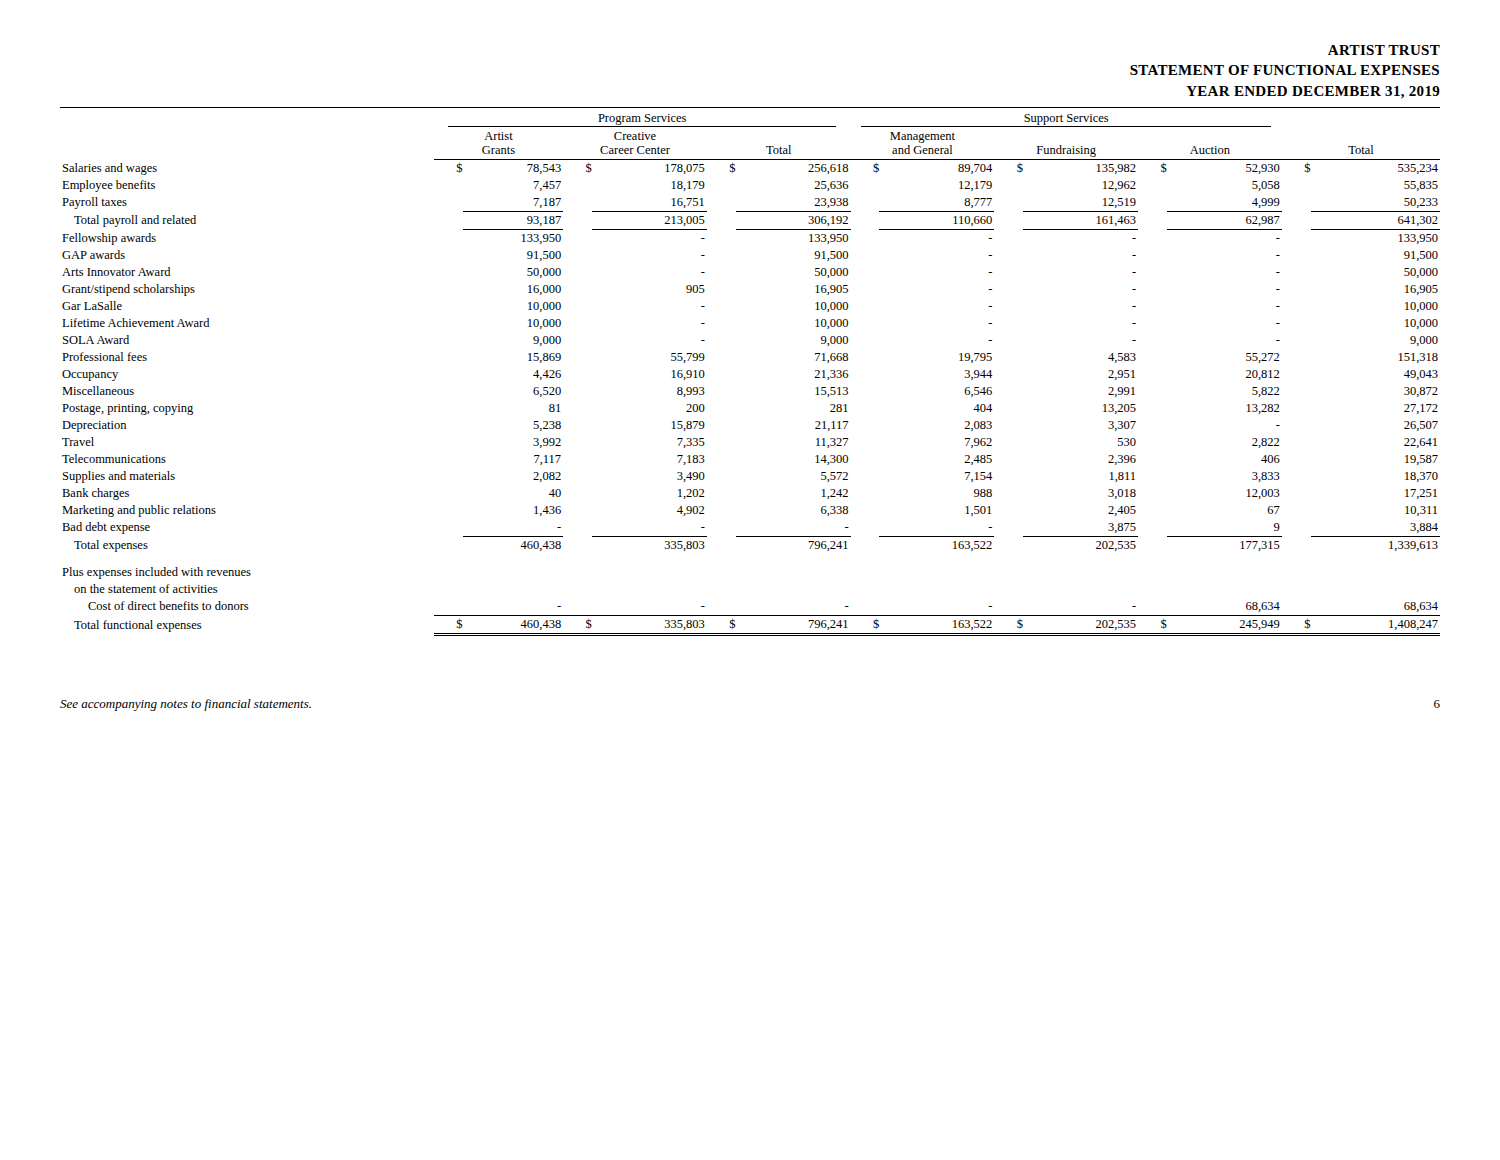ARTIST TRUST
STATEMENT OF FUNCTIONAL EXPENSES
YEAR ENDED DECEMBER 31, 2019
| | Program Services | Support Services | |
| | Artist Grants | Creative Career Center | Total | Management and General | Fundraising | Auction | Total |
| Salaries and wages | $ | 78,543 | $ | 178,075 | $ | 256,618 | $ | 89,704 | $ | 135,982 | $ | 52,930 | $ | 535,234 |
| Employee benefits | | 7,457 | | 18,179 | | 25,636 | | 12,179 | | 12,962 | | 5,058 | | 55,835 |
| Payroll taxes | | 7,187 | | 16,751 | | 23,938 | | 8,777 | | 12,519 | | 4,999 | | 50,233 |
| Total payroll and related | | 93,187 | | 213,005 | | 306,192 | | 110,660 | | 161,463 | | 62,987 | | 641,302 |
| Fellowship awards | | 133,950 | | - | | 133,950 | | - | | - | | - | | 133,950 |
| GAP awards | | 91,500 | | - | | 91,500 | | - | | - | | - | | 91,500 |
| Arts Innovator Award | | 50,000 | | - | | 50,000 | | - | | - | | - | | 50,000 |
| Grant/stipend scholarships | | 16,000 | | 905 | | 16,905 | | - | | - | | - | | 16,905 |
| Gar LaSalle | | 10,000 | | - | | 10,000 | | - | | - | | - | | 10,000 |
| Lifetime Achievement Award | | 10,000 | | - | | 10,000 | | - | | - | | - | | 10,000 |
| SOLA Award | | 9,000 | | - | | 9,000 | | - | | - | | - | | 9,000 |
| Professional fees | | 15,869 | | 55,799 | | 71,668 | | 19,795 | | 4,583 | | 55,272 | | 151,318 |
| Occupancy | | 4,426 | | 16,910 | | 21,336 | | 3,944 | | 2,951 | | 20,812 | | 49,043 |
| Miscellaneous | | 6,520 | | 8,993 | | 15,513 | | 6,546 | | 2,991 | | 5,822 | | 30,872 |
| Postage, printing, copying | | 81 | | 200 | | 281 | | 404 | | 13,205 | | 13,282 | | 27,172 |
| Depreciation | | 5,238 | | 15,879 | | 21,117 | | 2,083 | | 3,307 | | - | | 26,507 |
| Travel | | 3,992 | | 7,335 | | 11,327 | | 7,962 | | 530 | | 2,822 | | 22,641 |
| Telecommunications | | 7,117 | | 7,183 | | 14,300 | | 2,485 | | 2,396 | | 406 | | 19,587 |
| Supplies and materials | | 2,082 | | 3,490 | | 5,572 | | 7,154 | | 1,811 | | 3,833 | | 18,370 |
| Bank charges | | 40 | | 1,202 | | 1,242 | | 988 | | 3,018 | | 12,003 | | 17,251 |
| Marketing and public relations | | 1,436 | | 4,902 | | 6,338 | | 1,501 | | 2,405 | | 67 | | 10,311 |
| Bad debt expense | | - | | - | | - | | - | | 3,875 | | 9 | | 3,884 |
| Total expenses | | 460,438 | | 335,803 | | 796,241 | | 163,522 | | 202,535 | | 177,315 | | 1,339,613 |
| Plus expenses included with revenues | |
| on the statement of activities | |
| Cost of direct benefits to donors | | - | | - | | - | | - | | - | | 68,634 | | 68,634 |
| Total functional expenses | $ | 460,438 | $ | 335,803 | $ | 796,241 | $ | 163,522 | $ | 202,535 | $ | 245,949 | $ | 1,408,247 |
See accompanying notes to financial statements.
6